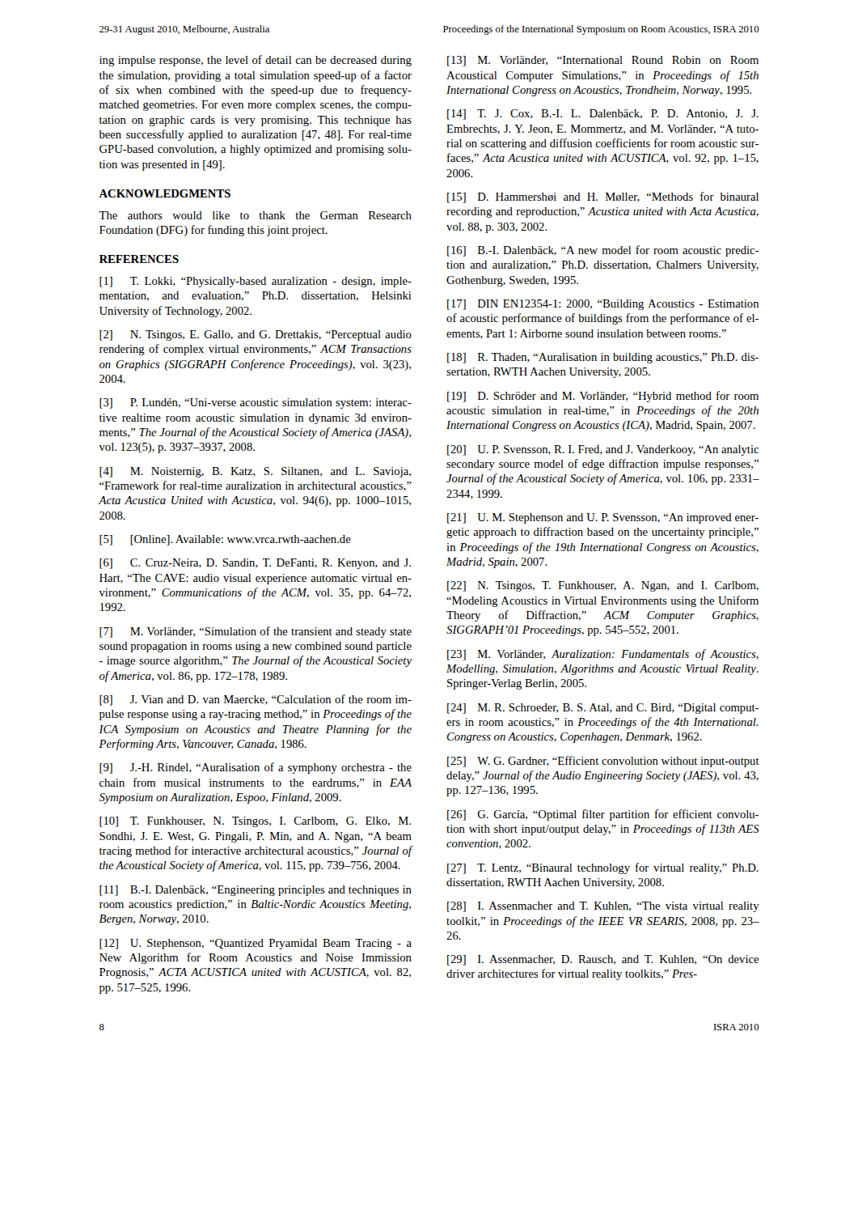29-31 August 2010, Melbourne, Australia
Proceedings of the International Symposium on Room Acoustics, ISRA 2010
ing impulse response, the level of detail can be decreased during the simulation, providing a total simulation speed-up of a factor of six when combined with the speed-up due to frequency-matched geometries. For even more complex scenes, the computation on graphic cards is very promising. This technique has been successfully applied to auralization [47, 48]. For real-time GPU-based convolution, a highly optimized and promising solution was presented in [49].
Acknowledgments
The authors would like to thank the German Research Foundation (DFG) for funding this joint project.
References
[1] T. Lokki, “Physically-based auralization - design, implementation, and evaluation,” Ph.D. dissertation, Helsinki University of Technology, 2002.
[2] N. Tsingos, E. Gallo, and G. Drettakis, “Perceptual audio rendering of complex virtual environments,” ACM Transactions on Graphics (SIGGRAPH Conference Proceedings), vol. 3(23), 2004.
[3] P. Lundén, “Uni-verse acoustic simulation system: interactive realtime room acoustic simulation in dynamic 3d environments,” The Journal of the Acoustical Society of America (JASA), vol. 123(5), p. 3937–3937, 2008.
[4] M. Noisternig, B. Katz, S. Siltanen, and L. Savioja, “Framework for real-time auralization in architectural acoustics,” Acta Acustica United with Acustica, vol. 94(6), pp. 1000–1015, 2008.
[5][Online]. Available: www.vrca.rwth-aachen.de
[6] C. Cruz-Neira, D. Sandin, T. DeFanti, R. Kenyon, and J. Hart, “The CAVE: audio visual experience automatic virtual environment,” Communications of the ACM, vol. 35, pp. 64–72, 1992.
[7] M. Vorländer, “Simulation of the transient and steady state sound propagation in rooms using a new combined sound particle - image source algorithm,” The Journal of the Acoustical Society of America, vol. 86, pp. 172–178, 1989.
[8] J. Vian and D. van Maercke, “Calculation of the room impulse response using a ray-tracing method,” in Proceedings of the ICA Symposium on Acoustics and Theatre Planning for the Performing Arts, Vancouver, Canada, 1986.
[9] J.-H. Rindel, “Auralisation of a symphony orchestra - the chain from musical instruments to the eardrums,” in EAA Symposium on Auralization, Espoo, Finland, 2009.
[10] T. Funkhouser, N. Tsingos, I. Carlbom, G. Elko, M. Sondhi, J. E. West, G. Pingali, P. Min, and A. Ngan, “A beam tracing method for interactive architectural acoustics,” Journal of the Acoustical Society of America, vol. 115, pp. 739–756, 2004.
[11] B.-I. Dalenbäck, “Engineering principles and techniques in room acoustics prediction,” in Baltic-Nordic Acoustics Meeting, Bergen, Norway, 2010.
[12] U. Stephenson, “Quantized Pryamidal Beam Tracing - a New Algorithm for Room Acoustics and Noise Immission Prognosis,” ACTA ACUSTICA united with ACUSTICA, vol. 82, pp. 517–525, 1996.
[13] M. Vorländer, “International Round Robin on Room Acoustical Computer Simulations,” in Proceedings of 15th International Congress on Acoustics, Trondheim, Norway, 1995.
[14] T. J. Cox, B.-I. L. Dalenbäck, P. D. Antonio, J. J. Embrechts, J. Y. Jeon, E. Mommertz, and M. Vorländer, “A tutorial on scattering and diffusion coefficients for room acoustic surfaces,” Acta Acustica united with ACUSTICA, vol. 92, pp. 1–15, 2006.
[15] D. Hammershøi and H. Møller, “Methods for binaural recording and reproduction,” Acustica united with Acta Acustica, vol. 88, p. 303, 2002.
[16] B.-I. Dalenbäck, “A new model for room acoustic prediction and auralization,” Ph.D. dissertation, Chalmers University, Gothenburg, Sweden, 1995.
[17] DIN EN12354-1: 2000, “Building Acoustics - Estimation of acoustic performance of buildings from the performance of elements, Part 1: Airborne sound insulation between rooms.”
[18] R. Thaden, “Auralisation in building acoustics,” Ph.D. dissertation, RWTH Aachen University, 2005.
[19] D. Schröder and M. Vorländer, “Hybrid method for room acoustic simulation in real-time,” in Proceedings of the 20th International Congress on Acoustics (ICA), Madrid, Spain, 2007.
[20] U. P. Svensson, R. I. Fred, and J. Vanderkooy, “An analytic secondary source model of edge diffraction impulse responses,” Journal of the Acoustical Society of America, vol. 106, pp. 2331–2344, 1999.
[21] U. M. Stephenson and U. P. Svensson, “An improved energetic approach to diffraction based on the uncertainty principle,” in Proceedings of the 19th International Congress on Acoustics, Madrid, Spain, 2007.
[22] N. Tsingos, T. Funkhouser, A. Ngan, and I. Carlbom, “Modeling Acoustics in Virtual Environments using the Uniform Theory of Diffraction,” ACM Computer Graphics, SIGGRAPH’01 Proceedings, pp. 545–552, 2001.
[23] M. Vorländer, Auralization: Fundamentals of Acoustics, Modelling, Simulation, Algorithms and Acoustic Virtual Reality. Springer-Verlag Berlin, 2005.
[24] M. R. Schroeder, B. S. Atal, and C. Bird, “Digital computers in room acoustics,” in Proceedings of the 4th International. Congress on Acoustics, Copenhagen, Denmark, 1962.
[25] W. G. Gardner, “Efficient convolution without input-output delay,” Journal of the Audio Engineering Society (JAES), vol. 43, pp. 127–136, 1995.
[26] G. García, “Optimal filter partition for efficient convolution with short input/output delay,” in Proceedings of 113th AES convention, 2002.
[27] T. Lentz, “Binaural technology for virtual reality,” Ph.D. dissertation, RWTH Aachen University, 2008.
[28] I. Assenmacher and T. Kuhlen, “The vista virtual reality toolkit,” in Proceedings of the IEEE VR SEARIS, 2008, pp. 23–26.
[29] I. Assenmacher, D. Rausch, and T. Kuhlen, “On device driver architectures for virtual reality toolkits,” Pres-
8
ISRA 2010